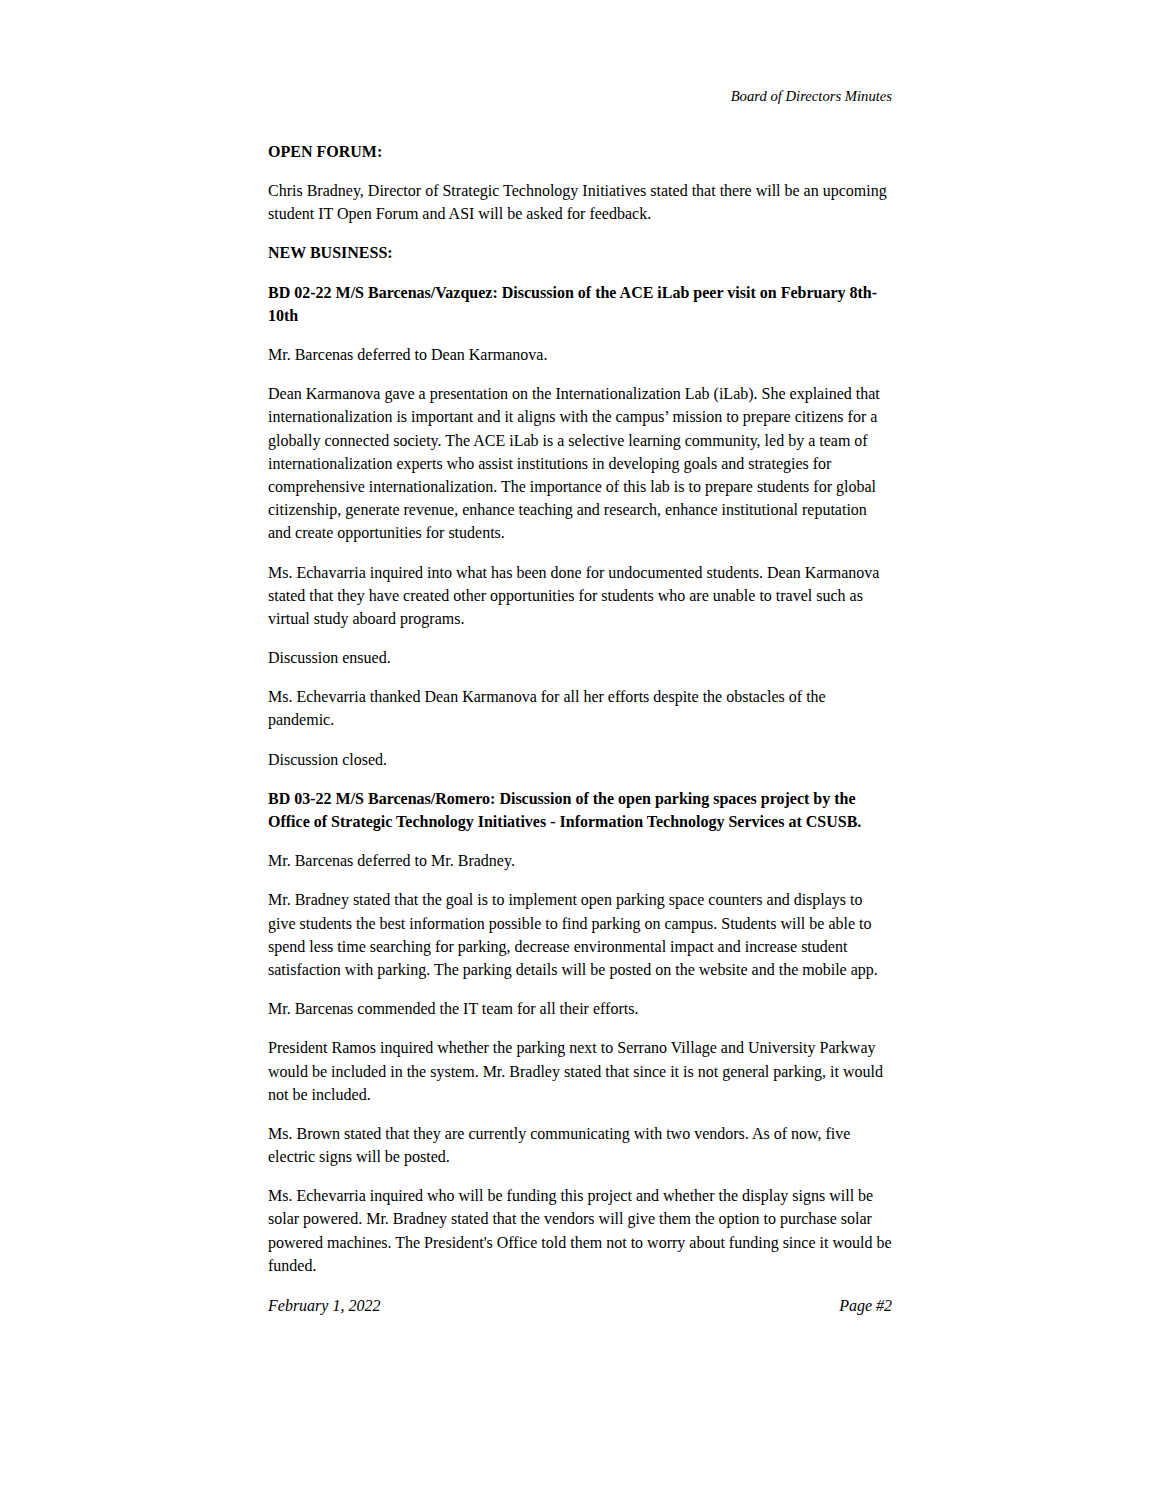Board of Directors Minutes
OPEN FORUM:
Chris Bradney, Director of Strategic Technology Initiatives stated that there will be an upcoming student IT Open Forum and ASI will be asked for feedback.
NEW BUSINESS:
BD 02-22 M/S Barcenas/Vazquez: Discussion of the ACE iLab peer visit on February 8th-10th
Mr. Barcenas deferred to Dean Karmanova.
Dean Karmanova gave a presentation on the Internationalization Lab (iLab). She explained that internationalization is important and it aligns with the campus’ mission to prepare citizens for a globally connected society. The ACE iLab is a selective learning community, led by a team of internationalization experts who assist institutions in developing goals and strategies for comprehensive internationalization. The importance of this lab is to prepare students for global citizenship, generate revenue, enhance teaching and research, enhance institutional reputation and create opportunities for students.
Ms. Echavarria inquired into what has been done for undocumented students. Dean Karmanova stated that they have created other opportunities for students who are unable to travel such as virtual study aboard programs.
Discussion ensued.
Ms. Echevarria thanked Dean Karmanova for all her efforts despite the obstacles of the pandemic.
Discussion closed.
BD 03-22 M/S Barcenas/Romero: Discussion of the open parking spaces project by the Office of Strategic Technology Initiatives - Information Technology Services at CSUSB.
Mr. Barcenas deferred to Mr. Bradney.
Mr. Bradney stated that the goal is to implement open parking space counters and displays to give students the best information possible to find parking on campus. Students will be able to spend less time searching for parking, decrease environmental impact and increase student satisfaction with parking. The parking details will be posted on the website and the mobile app.
Mr. Barcenas commended the IT team for all their efforts.
President Ramos inquired whether the parking next to Serrano Village and University Parkway would be included in the system. Mr. Bradley stated that since it is not general parking, it would not be included.
Ms. Brown stated that they are currently communicating with two vendors. As of now, five electric signs will be posted.
Ms. Echevarria inquired who will be funding this project and whether the display signs will be solar powered. Mr. Bradney stated that the vendors will give them the option to purchase solar powered machines. The President's Office told them not to worry about funding since it would be funded.
February 1, 2022 Page #2